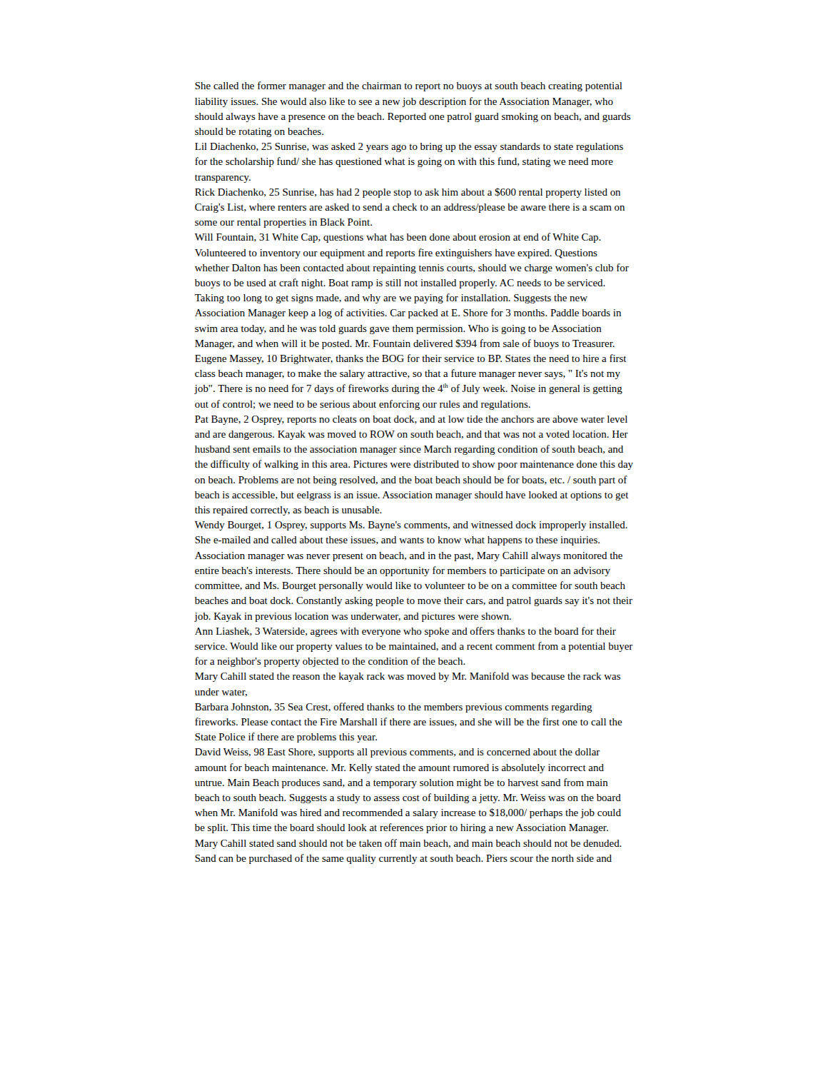She called the former manager and the chairman to report no buoys at south beach creating potential liability issues. She would also like to see a new job description for the Association Manager, who should always have a presence on the beach. Reported one patrol guard smoking on beach, and guards should be rotating on beaches.
Lil Diachenko, 25 Sunrise, was asked 2 years ago to bring up the essay standards to state regulations for the scholarship fund/ she has questioned what is going on with this fund, stating we need more transparency.
Rick Diachenko, 25 Sunrise, has had 2 people stop to ask him about a $600 rental property listed on Craig's List, where renters are asked to send a check to an address/please be aware there is a scam on some our rental properties in Black Point.
Will Fountain, 31 White Cap, questions what has been done about erosion at end of White Cap. Volunteered to inventory our equipment and reports fire extinguishers have expired. Questions whether Dalton has been contacted about repainting tennis courts, should we charge women's club for buoys to be used at craft night. Boat ramp is still not installed properly. AC needs to be serviced. Taking too long to get signs made, and why are we paying for installation. Suggests the new Association Manager keep a log of activities. Car packed at E. Shore for 3 months. Paddle boards in swim area today, and he was told guards gave them permission. Who is going to be Association Manager, and when will it be posted. Mr. Fountain delivered $394 from sale of buoys to Treasurer.
Eugene Massey, 10 Brightwater, thanks the BOG for their service to BP. States the need to hire a first class beach manager, to make the salary attractive, so that a future manager never says, " It's not my job". There is no need for 7 days of fireworks during the 4th of July week. Noise in general is getting out of control; we need to be serious about enforcing our rules and regulations.
Pat Bayne, 2 Osprey, reports no cleats on boat dock, and at low tide the anchors are above water level and are dangerous. Kayak was moved to ROW on south beach, and that was not a voted location. Her husband sent emails to the association manager since March regarding condition of south beach, and the difficulty of walking in this area. Pictures were distributed to show poor maintenance done this day on beach. Problems are not being resolved, and the boat beach should be for boats, etc. / south part of beach is accessible, but eelgrass is an issue. Association manager should have looked at options to get this repaired correctly, as beach is unusable.
Wendy Bourget, 1 Osprey, supports Ms. Bayne's comments, and witnessed dock improperly installed. She e-mailed and called about these issues, and wants to know what happens to these inquiries. Association manager was never present on beach, and in the past, Mary Cahill always monitored the entire beach's interests. There should be an opportunity for members to participate on an advisory committee, and Ms. Bourget personally would like to volunteer to be on a committee for south beach beaches and boat dock. Constantly asking people to move their cars, and patrol guards say it's not their job. Kayak in previous location was underwater, and pictures were shown.
Ann Liashek, 3 Waterside, agrees with everyone who spoke and offers thanks to the board for their service. Would like our property values to be maintained, and a recent comment from a potential buyer for a neighbor's property objected to the condition of the beach.
Mary Cahill stated the reason the kayak rack was moved by Mr. Manifold was because the rack was under water,
Barbara Johnston, 35 Sea Crest, offered thanks to the members previous comments regarding fireworks. Please contact the Fire Marshall if there are issues, and she will be the first one to call the State Police if there are problems this year.
David Weiss, 98 East Shore, supports all previous comments, and is concerned about the dollar amount for beach maintenance. Mr. Kelly stated the amount rumored is absolutely incorrect and untrue. Main Beach produces sand, and a temporary solution might be to harvest sand from main beach to south beach. Suggests a study to assess cost of building a jetty. Mr. Weiss was on the board when Mr. Manifold was hired and recommended a salary increase to $18,000/ perhaps the job could be split. This time the board should look at references prior to hiring a new Association Manager.
Mary Cahill stated sand should not be taken off main beach, and main beach should not be denuded. Sand can be purchased of the same quality currently at south beach. Piers scour the north side and